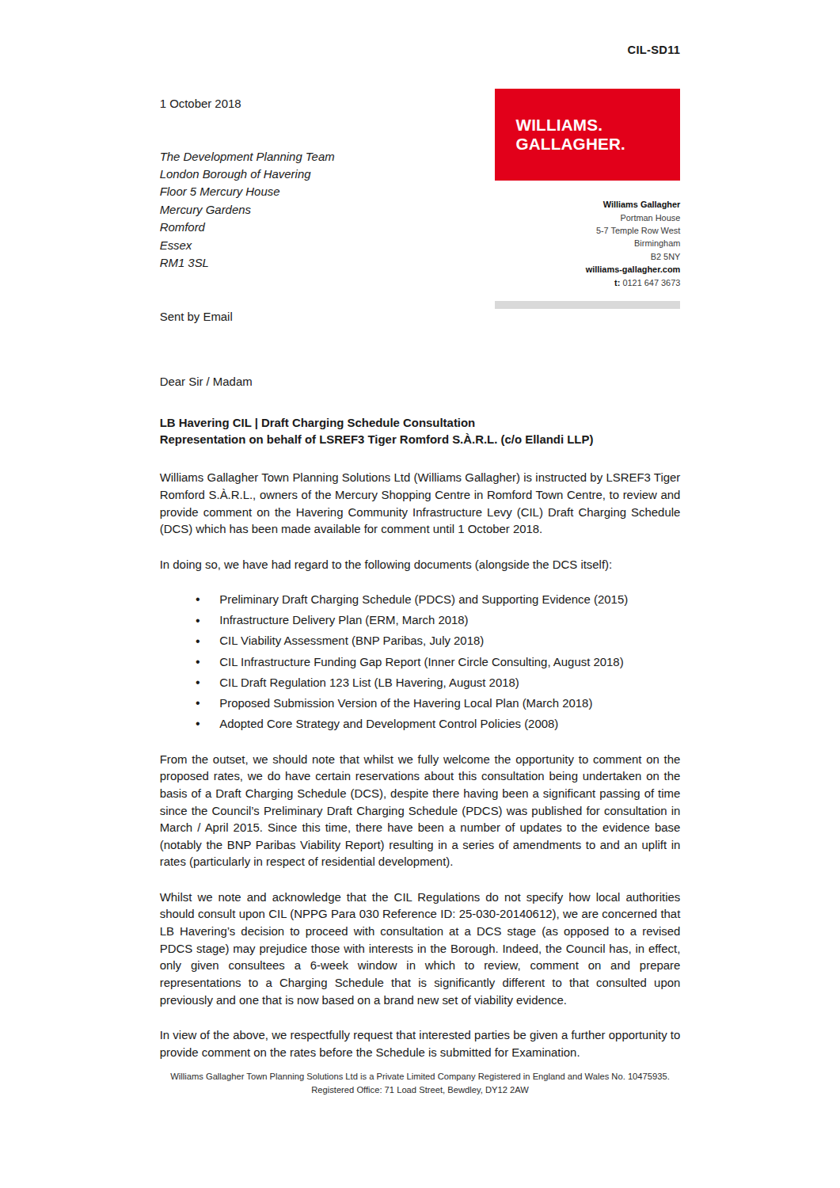CIL-SD11
1 October 2018
The Development Planning Team
London Borough of Havering
Floor 5 Mercury House
Mercury Gardens
Romford
Essex
RM1 3SL
Sent by Email
WILLIAMS. GALLAGHER.
Williams Gallagher
Portman House
5-7 Temple Row West
Birmingham
B2 5NY
williams-gallagher.com
t: 0121 647 3673
Dear Sir / Madam
LB Havering CIL | Draft Charging Schedule Consultation Representation on behalf of LSREF3 Tiger Romford S.À.R.L. (c/o Ellandi LLP)
Williams Gallagher Town Planning Solutions Ltd (Williams Gallagher) is instructed by LSREF3 Tiger Romford S.À.R.L., owners of the Mercury Shopping Centre in Romford Town Centre, to review and provide comment on the Havering Community Infrastructure Levy (CIL) Draft Charging Schedule (DCS) which has been made available for comment until 1 October 2018.
In doing so, we have had regard to the following documents (alongside the DCS itself):
Preliminary Draft Charging Schedule (PDCS) and Supporting Evidence (2015)
Infrastructure Delivery Plan (ERM, March 2018)
CIL Viability Assessment (BNP Paribas, July 2018)
CIL Infrastructure Funding Gap Report (Inner Circle Consulting, August 2018)
CIL Draft Regulation 123 List (LB Havering, August 2018)
Proposed Submission Version of the Havering Local Plan (March 2018)
Adopted Core Strategy and Development Control Policies (2008)
From the outset, we should note that whilst we fully welcome the opportunity to comment on the proposed rates, we do have certain reservations about this consultation being undertaken on the basis of a Draft Charging Schedule (DCS), despite there having been a significant passing of time since the Council’s Preliminary Draft Charging Schedule (PDCS) was published for consultation in March / April 2015. Since this time, there have been a number of updates to the evidence base (notably the BNP Paribas Viability Report) resulting in a series of amendments to and an uplift in rates (particularly in respect of residential development).
Whilst we note and acknowledge that the CIL Regulations do not specify how local authorities should consult upon CIL (NPPG Para 030 Reference ID: 25-030-20140612), we are concerned that LB Havering’s decision to proceed with consultation at a DCS stage (as opposed to a revised PDCS stage) may prejudice those with interests in the Borough. Indeed, the Council has, in effect, only given consultees a 6-week window in which to review, comment on and prepare representations to a Charging Schedule that is significantly different to that consulted upon previously and one that is now based on a brand new set of viability evidence.
In view of the above, we respectfully request that interested parties be given a further opportunity to provide comment on the rates before the Schedule is submitted for Examination.
Williams Gallagher Town Planning Solutions Ltd is a Private Limited Company Registered in England and Wales No. 10475935.
Registered Office: 71 Load Street, Bewdley, DY12 2AW